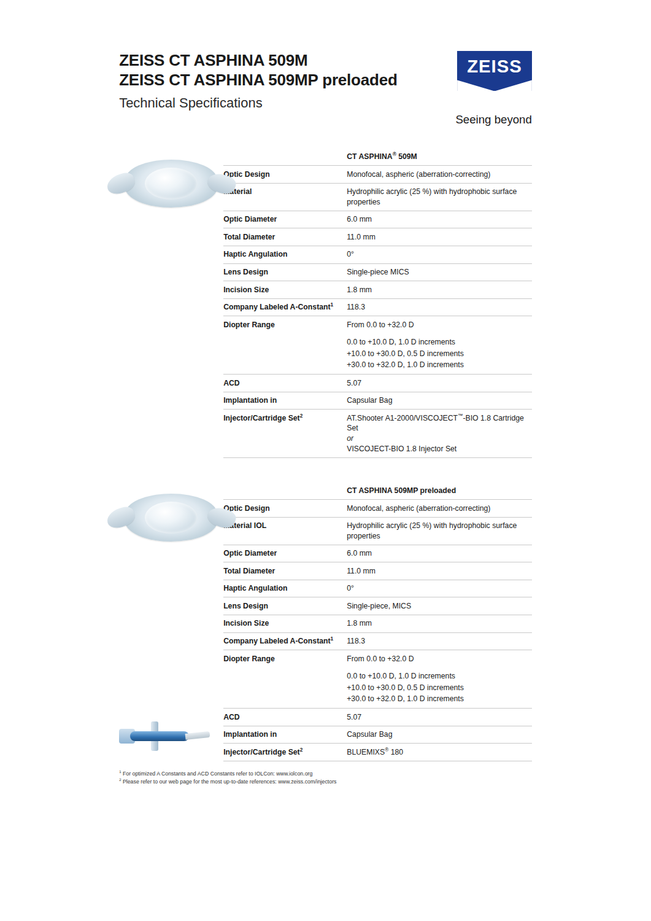ZEISS CT ASPHINA 509M
ZEISS CT ASPHINA 509MP preloaded
Technical Specifications
ZEISS
Seeing beyond
| | CT ASPHINA ® 509M |
| Optic Design | Monofocal, aspheric (aberration-correcting) |
| Material | Hydrophilic acrylic (25 %) with hydrophobic surface properties |
| Optic Diameter | 6.0 mm |
| Total Diameter | 11.0 mm |
| Haptic Angulation | 0° |
| Lens Design | Single-piece MICS |
| Incision Size | 1.8 mm |
| Company Labeled A-Constant 1 | 118.3 |
| Diopter Range | From 0.0 to +32.0 D |
| | 0.0 to +10.0 D, 1.0 D increments +10.0 to +30.0 D, 0.5 D increments +30.0 to +32.0 D, 1.0 D increments |
| ACD | 5.07 |
| Implantation in | Capsular Bag |
| Injector/Cartridge Set 2 | AT.Shooter A1-2000/VISCOJECT ™ -BIO 1.8 Cartridge Set or VISCOJECT-BIO 1.8 Injector Set |
| | CT ASPHINA 509MP preloaded |
| Optic Design | Monofocal, aspheric (aberration-correcting) |
| Material IOL | Hydrophilic acrylic (25 %) with hydrophobic surface properties |
| Optic Diameter | 6.0 mm |
| Total Diameter | 11.0 mm |
| Haptic Angulation | 0° |
| Lens Design | Single-piece, MICS |
| Incision Size | 1.8 mm |
| Company Labeled A-Constant 1 | 118.3 |
| Diopter Range | From 0.0 to +32.0 D |
| | 0.0 to +10.0 D, 1.0 D increments +10.0 to +30.0 D, 0.5 D increments +30.0 to +32.0 D, 1.0 D increments |
| ACD | 5.07 |
| Implantation in | Capsular Bag |
| Injector/Cartridge Set 2 | BLUEMIXS ® 180 |
1 For optimized A Constants and ACD Constants refer to IOLCon: www.iolcon.org
2 Please refer to our web page for the most up-to-date references: www.zeiss.com/injectors